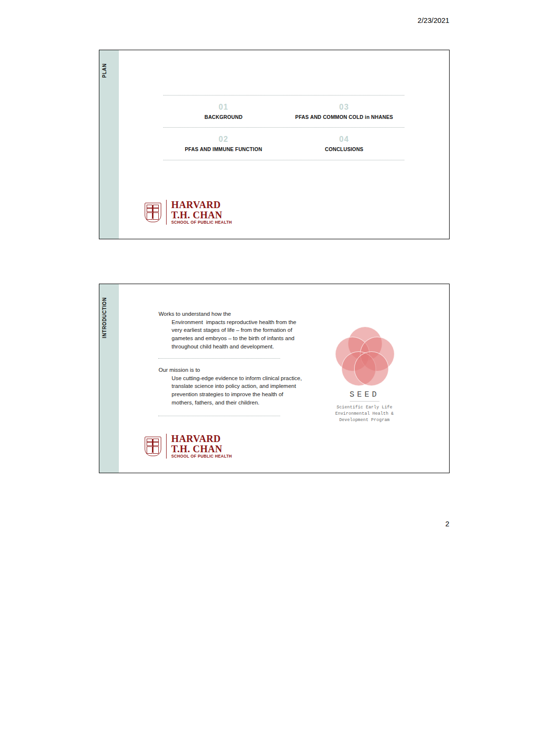2/23/2021
PLAN
01
BACKGROUND
03
PFAS AND COMMON COLD in NHANES
02
PFAS AND IMMUNE FUNCTION
04
CONCLUSIONS
HARVARD
T.H. CHAN
SCHOOL OF PUBLIC HEALTH
INTRODUCTION
Works to understand how the
Environment impacts reproductive health from the very earliest stages of life – from the formation of gametes and embryos – to the birth of infants and throughout child health and development.
Our mission is to
Use cutting-edge evidence to inform clinical practice, translate science into policy action, and implement prevention strategies to improve the health of mothers, fathers, and their children.
SEED
Scientific Early Life
Environmental Health &
Development Program
HARVARD
T.H. CHAN
SCHOOL OF PUBLIC HEALTH
2